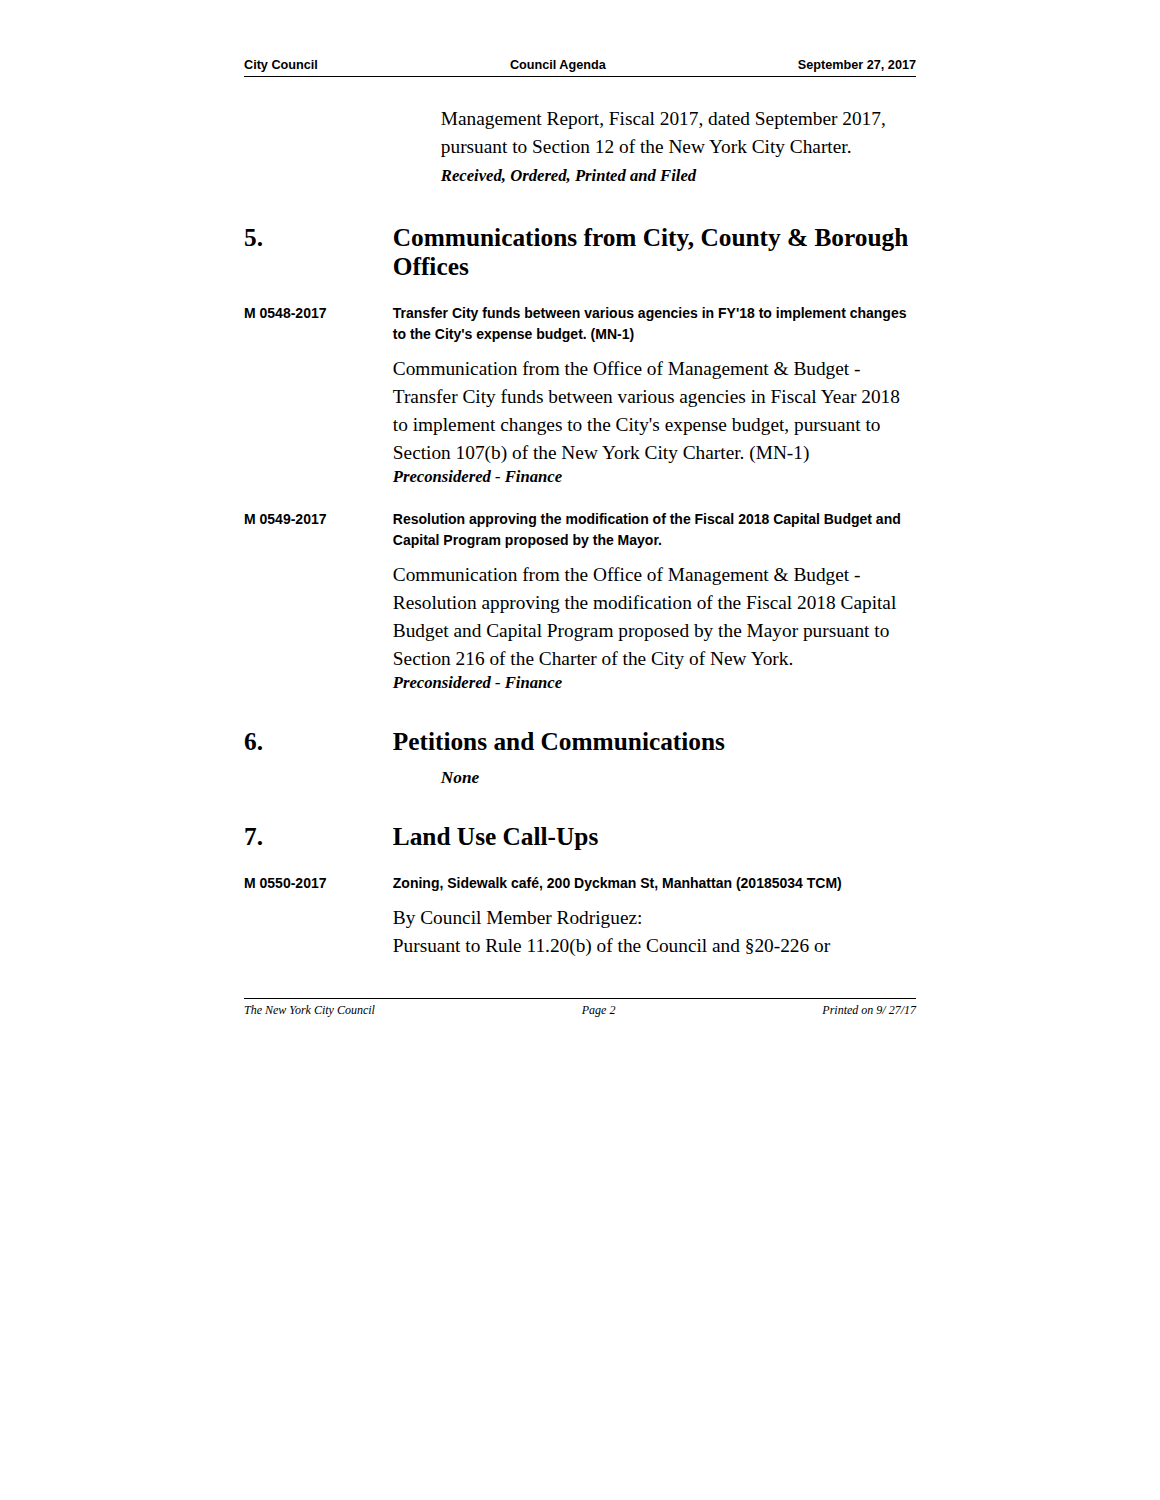City Council
Council Agenda
September 27, 2017
Management Report, Fiscal 2017, dated September 2017, pursuant to Section 12 of the New York City Charter.
Received, Ordered, Printed and Filed
5. Communications from City, County & Borough Offices
M 0548-2017
Transfer City funds between various agencies in FY'18 to implement changes to the City's expense budget. (MN-1)
Communication from the Office of Management & Budget - Transfer City funds between various agencies in Fiscal Year 2018 to implement changes to the City's expense budget, pursuant to Section 107(b) of the New York City Charter. (MN-1)
Preconsidered - Finance
M 0549-2017
Resolution approving the modification of the Fiscal 2018 Capital Budget and Capital Program proposed by the Mayor.
Communication from the Office of Management & Budget - Resolution approving the modification of the Fiscal 2018 Capital Budget and Capital Program proposed by the Mayor pursuant to Section 216 of the Charter of the City of New York.
Preconsidered - Finance
6. Petitions and Communications
None
7. Land Use Call-Ups
M 0550-2017
Zoning, Sidewalk café, 200 Dyckman St, Manhattan (20185034 TCM)
By Council Member Rodriguez:
Pursuant to Rule 11.20(b) of the Council and §20-226 or
The New York City Council
Page 2
Printed on 9/ 27/17